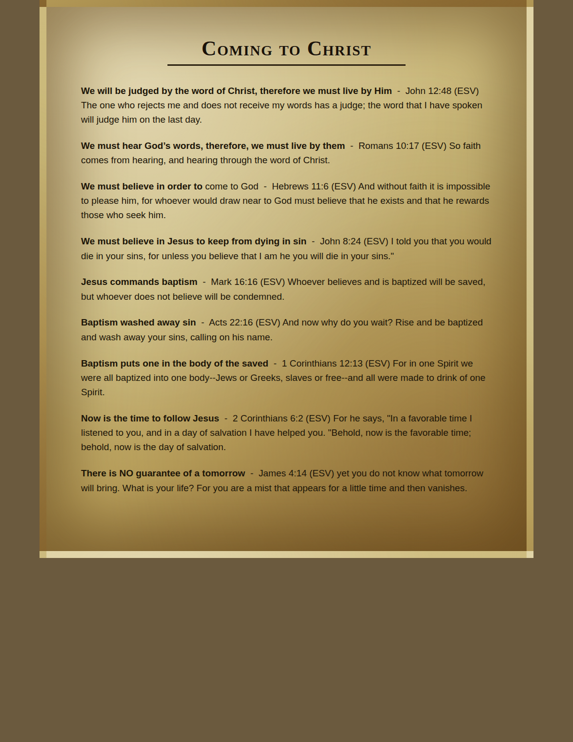Coming to Christ
We will be judged by the word of Christ, therefore we must live by Him - John 12:48 (ESV) The one who rejects me and does not receive my words has a judge; the word that I have spoken will judge him on the last day.
We must hear God’s words, therefore, we must live by them - Romans 10:17 (ESV) So faith comes from hearing, and hearing through the word of Christ.
We must believe in order to come to God - Hebrews 11:6 (ESV) And without faith it is impossible to please him, for whoever would draw near to God must believe that he exists and that he rewards those who seek him.
We must believe in Jesus to keep from dying in sin - John 8:24 (ESV) I told you that you would die in your sins, for unless you believe that I am he you will die in your sins."
Jesus commands baptism - Mark 16:16 (ESV) Whoever believes and is baptized will be saved, but whoever does not believe will be condemned.
Baptism washed away sin - Acts 22:16 (ESV) And now why do you wait? Rise and be baptized and wash away your sins, calling on his name.
Baptism puts one in the body of the saved - 1 Corinthians 12:13 (ESV) For in one Spirit we were all baptized into one body--Jews or Greeks, slaves or free--and all were made to drink of one Spirit.
Now is the time to follow Jesus - 2 Corinthians 6:2 (ESV) For he says, "In a favorable time I listened to you, and in a day of salvation I have helped you. "Behold, now is the favorable time; behold, now is the day of salvation.
There is NO guarantee of a tomorrow - James 4:14 (ESV) yet you do not know what tomorrow will bring. What is your life? For you are a mist that appears for a little time and then vanishes.